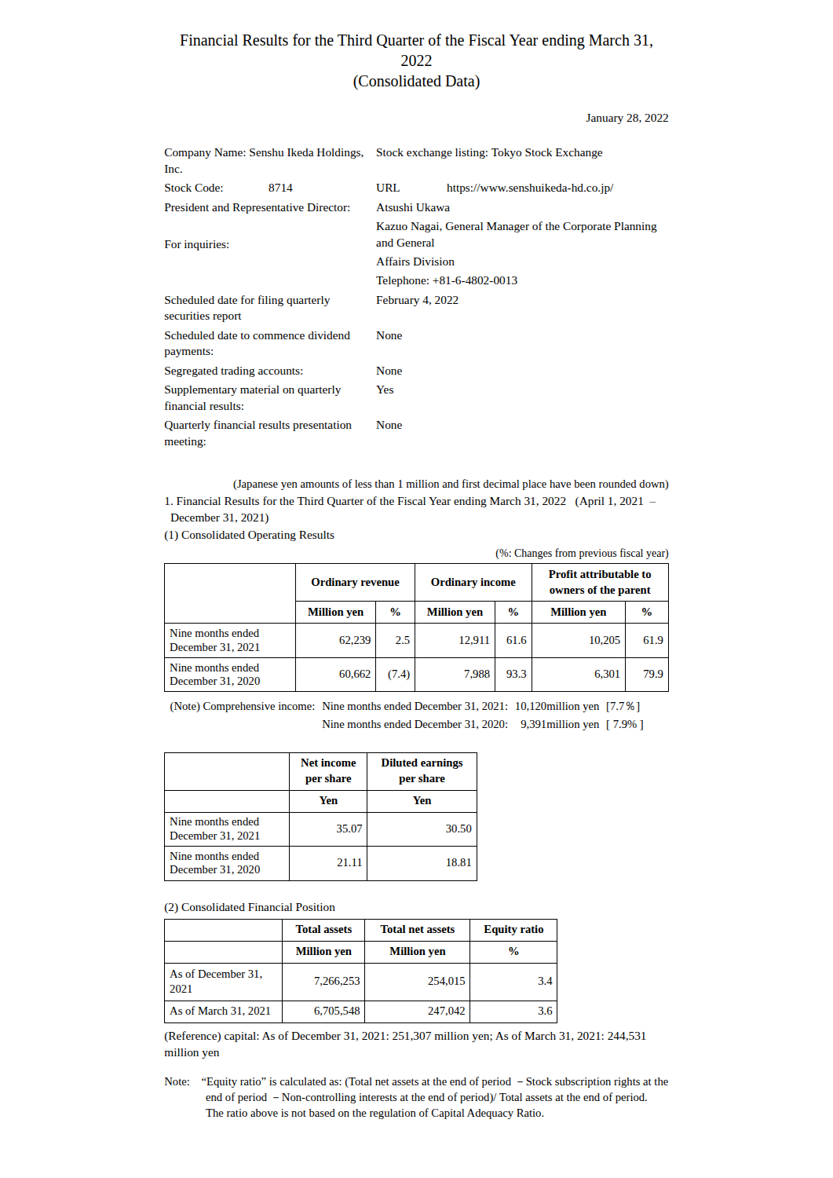Financial Results for the Third Quarter of the Fiscal Year ending March 31, 2022
(Consolidated Data)
January 28, 2022
| Company Name: Senshu Ikeda Holdings, Inc. | Stock exchange listing: Tokyo Stock Exchange |
| Stock Code: 8714 | URL | https://www.senshuikeda-hd.co.jp/ |
| President and Representative Director: | Atsushi Ukawa |
| For inquiries: | Kazuo Nagai, General Manager of the Corporate Planning and General |
| Affairs Division |
| | Telephone: +81-6-4802-0013 |
| Scheduled date for filing quarterly securities report | February 4, 2022 |
| Scheduled date to commence dividend payments: | None |
| Segregated trading accounts: | None |
| Supplementary material on quarterly financial results: | Yes |
| Quarterly financial results presentation meeting: | None |
(Japanese yen amounts of less than 1 million and first decimal place have been rounded down)
1. Financial Results for the Third Quarter of the Fiscal Year ending March 31, 2022 (April 1, 2021 – December 31, 2021)
(1) Consolidated Operating Results
(%: Changes from previous fiscal year)
| | Ordinary revenue | Ordinary income | Profit attributable to owners of the parent |
| --- | --- | --- | --- |
| Million yen | % | Million yen | % | Million yen | % |
| Nine months ended December 31, 2021 | 62,239 | 2.5 | 12,911 | 61.6 | 10,205 | 61.9 |
| Nine months ended December 31, 2020 | 60,662 | (7.4) | 7,988 | 93.3 | 6,301 | 79.9 |
| (Note) Comprehensive income: | Nine months ended December 31, 2021: | 10,120million yen | [7.7％] |
| | Nine months ended December 31, 2020: | 9,391million yen | [ 7.9% ] |
| | Net income per share | Diluted earnings per share |
| --- | --- | --- |
| | Yen | Yen |
| Nine months ended December 31, 2021 | 35.07 | 30.50 |
| Nine months ended December 31, 2020 | 21.11 | 18.81 |
(2) Consolidated Financial Position
| | Total assets | Total net assets | Equity ratio |
| --- | --- | --- | --- |
| | Million yen | Million yen | % |
| As of December 31, 2021 | 7,266,253 | 254,015 | 3.4 |
| As of March 31, 2021 | 6,705,548 | 247,042 | 3.6 |
(Reference) capital: As of December 31, 2021: 251,307 million yen; As of March 31, 2021: 244,531 million yen
Note: “Equity ratio” is calculated as: (Total net assets at the end of period －Stock subscription rights at the end of period －Non-controlling interests at the end of period)/ Total assets at the end of period.
The ratio above is not based on the regulation of Capital Adequacy Ratio.